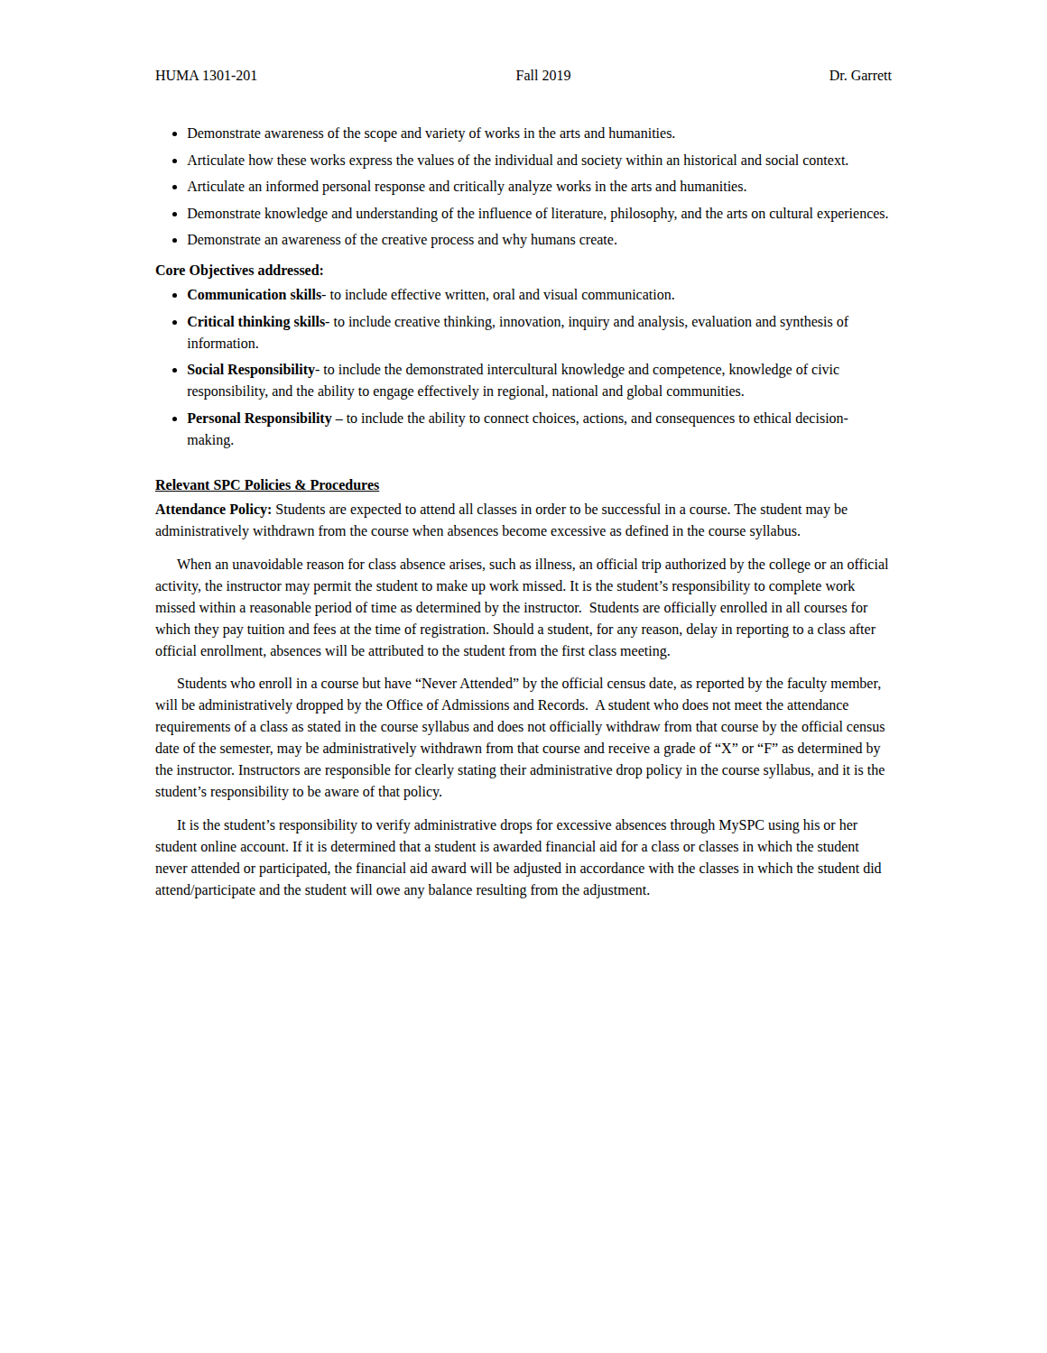HUMA 1301-201 Fall 2019 Dr. Garrett
Demonstrate awareness of the scope and variety of works in the arts and humanities.
Articulate how these works express the values of the individual and society within an historical and social context.
Articulate an informed personal response and critically analyze works in the arts and humanities.
Demonstrate knowledge and understanding of the influence of literature, philosophy, and the arts on cultural experiences.
Demonstrate an awareness of the creative process and why humans create.
Core Objectives addressed:
Communication skills- to include effective written, oral and visual communication.
Critical thinking skills- to include creative thinking, innovation, inquiry and analysis, evaluation and synthesis of information.
Social Responsibility- to include the demonstrated intercultural knowledge and competence, knowledge of civic responsibility, and the ability to engage effectively in regional, national and global communities.
Personal Responsibility – to include the ability to connect choices, actions, and consequences to ethical decision-making.
Relevant SPC Policies & Procedures
Attendance Policy: Students are expected to attend all classes in order to be successful in a course. The student may be administratively withdrawn from the course when absences become excessive as defined in the course syllabus.
When an unavoidable reason for class absence arises, such as illness, an official trip authorized by the college or an official activity, the instructor may permit the student to make up work missed. It is the student’s responsibility to complete work missed within a reasonable period of time as determined by the instructor. Students are officially enrolled in all courses for which they pay tuition and fees at the time of registration. Should a student, for any reason, delay in reporting to a class after official enrollment, absences will be attributed to the student from the first class meeting.
Students who enroll in a course but have “Never Attended” by the official census date, as reported by the faculty member, will be administratively dropped by the Office of Admissions and Records. A student who does not meet the attendance requirements of a class as stated in the course syllabus and does not officially withdraw from that course by the official census date of the semester, may be administratively withdrawn from that course and receive a grade of “X” or “F” as determined by the instructor. Instructors are responsible for clearly stating their administrative drop policy in the course syllabus, and it is the student’s responsibility to be aware of that policy.
It is the student’s responsibility to verify administrative drops for excessive absences through MySPC using his or her student online account. If it is determined that a student is awarded financial aid for a class or classes in which the student never attended or participated, the financial aid award will be adjusted in accordance with the classes in which the student did attend/participate and the student will owe any balance resulting from the adjustment.